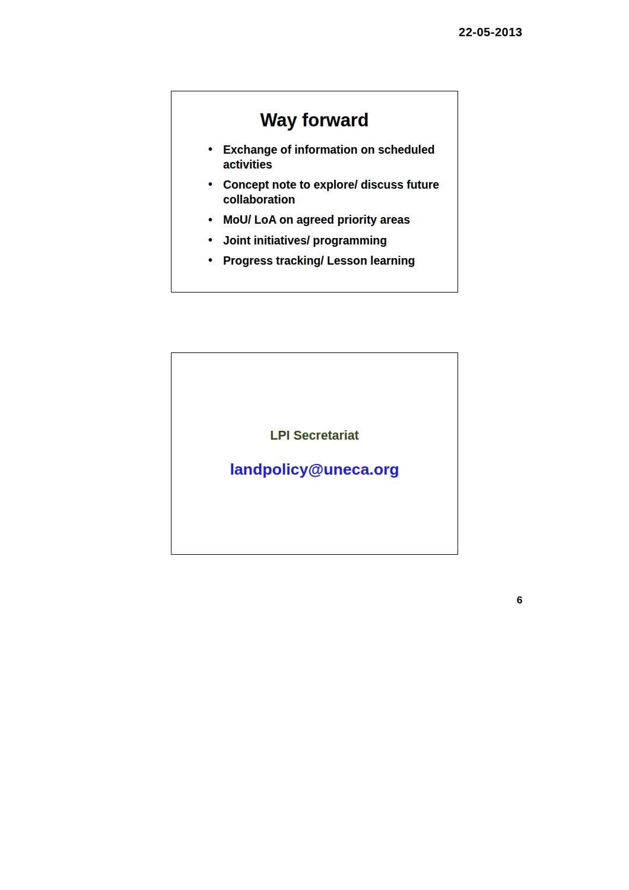22-05-2013
Way forward
Exchange of information on scheduled activities
Concept note to explore/ discuss future collaboration
MoU/ LoA on agreed priority areas
Joint initiatives/ programming
Progress tracking/ Lesson learning
LPI Secretariat
landpolicy@uneca.org
6